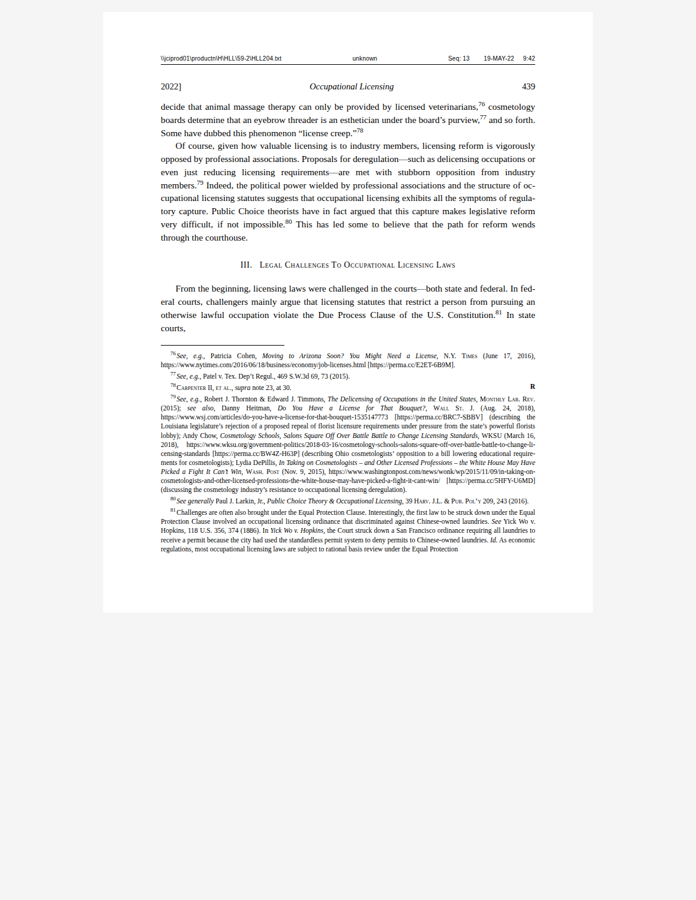\\jciprod01\productn\H\HLL\59-2\HLL204.txt unknown Seq: 13 19-MAY-22 9:42
2022] Occupational Licensing 439
decide that animal massage therapy can only be provided by licensed veterinarians,76 cosmetology boards determine that an eyebrow threader is an esthetician under the board’s purview,77 and so forth. Some have dubbed this phenomenon “license creep.”78
Of course, given how valuable licensing is to industry members, licensing reform is vigorously opposed by professional associations. Proposals for deregulation—such as delicensing occupations or even just reducing licensing requirements—are met with stubborn opposition from industry members.79 Indeed, the political power wielded by professional associations and the structure of occupational licensing statutes suggests that occupational licensing exhibits all the symptoms of regulatory capture. Public Choice theorists have in fact argued that this capture makes legislative reform very difficult, if not impossible.80 This has led some to believe that the path for reform wends through the courthouse.
III. Legal Challenges To Occupational Licensing Laws
From the beginning, licensing laws were challenged in the courts—both state and federal. In federal courts, challengers mainly argue that licensing statutes that restrict a person from pursuing an otherwise lawful occupation violate the Due Process Clause of the U.S. Constitution.81 In state courts,
76 See, e.g., Patricia Cohen, Moving to Arizona Soon? You Might Need a License, N.Y. Times (June 17, 2016), https://www.nytimes.com/2016/06/18/business/economy/job-licenses.html [https://perma.cc/E2ET-6B9M].
77 See, e.g., Patel v. Tex. Dep’t Regul., 469 S.W.3d 69, 73 (2015).
78 Carpenter II, et al., supra note 23, at 30.R
79 See, e.g., Robert J. Thornton & Edward J. Timmons, The Delicensing of Occupations in the United States, Monthly Lab. Rev. (2015); see also, Danny Heitman, Do You Have a License for That Bouquet?, Wall St. J. (Aug. 24, 2018), https://www.wsj.com/articles/do-you-have-a-license-for-that-bouquet-1535147773 [https://perma.cc/BRC7-SBBV] (describing the Louisiana legislature’s rejection of a proposed repeal of florist licensure requirements under pressure from the state’s powerful florists lobby); Andy Chow, Cosmetology Schools, Salons Square Off Over Battle Battle to Change Licensing Standards, WKSU (March 16, 2018), https://www.wksu.org/government-politics/2018-03-16/cosmetology-schools-salons-square-off-over-battle-battle-to-change-licensing-standards [https://perma.cc/BW4Z-H63P] (describing Ohio cosmetologists’ opposition to a bill lowering educational requirements for cosmetologists); Lydia DePillis, In Taking on Cosmetologists – and Other Licensed Professions – the White House May Have Picked a Fight It Can’t Win, Wash. Post (Nov. 9, 2015), https://www.washingtonpost.com/news/wonk/wp/2015/11/09/in-taking-on-cosmetologists-and-other-licensed-professions-the-white-house-may-have-picked-a-fight-it-cant-win/ [https://perma.cc/5HFY-U6MD] (discussing the cosmetology industry’s resistance to occupational licensing deregulation).
80 See generally Paul J. Larkin, Jr., Public Choice Theory & Occupational Licensing, 39 Harv. J.L. & Pub. Pol’y 209, 243 (2016).
81 Challenges are often also brought under the Equal Protection Clause. Interestingly, the first law to be struck down under the Equal Protection Clause involved an occupational licensing ordinance that discriminated against Chinese-owned laundries. See Yick Wo v. Hopkins, 118 U.S. 356, 374 (1886). In Yick Wo v. Hopkins, the Court struck down a San Francisco ordinance requiring all laundries to receive a permit because the city had used the standardless permit system to deny permits to Chinese-owned laundries. Id. As economic regulations, most occupational licensing laws are subject to rational basis review under the Equal Protection